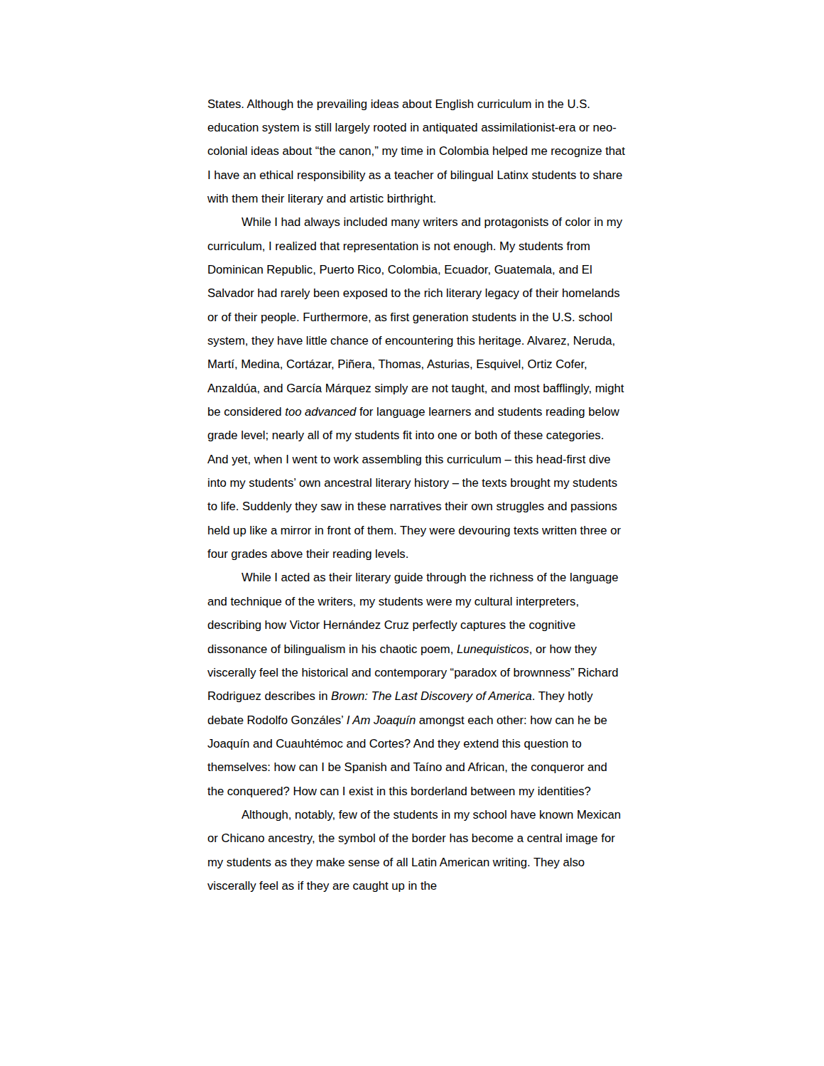States. Although the prevailing ideas about English curriculum in the U.S. education system is still largely rooted in antiquated assimilationist-era or neo-colonial ideas about “the canon,” my time in Colombia helped me recognize that I have an ethical responsibility as a teacher of bilingual Latinx students to share with them their literary and artistic birthright.
While I had always included many writers and protagonists of color in my curriculum, I realized that representation is not enough. My students from Dominican Republic, Puerto Rico, Colombia, Ecuador, Guatemala, and El Salvador had rarely been exposed to the rich literary legacy of their homelands or of their people. Furthermore, as first generation students in the U.S. school system, they have little chance of encountering this heritage. Alvarez, Neruda, Martí, Medina, Cortázar, Piñera, Thomas, Asturias, Esquivel, Ortiz Cofer, Anzaldúa, and García Márquez simply are not taught, and most bafflingly, might be considered too advanced for language learners and students reading below grade level; nearly all of my students fit into one or both of these categories. And yet, when I went to work assembling this curriculum – this head-first dive into my students’ own ancestral literary history – the texts brought my students to life. Suddenly they saw in these narratives their own struggles and passions held up like a mirror in front of them. They were devouring texts written three or four grades above their reading levels.
While I acted as their literary guide through the richness of the language and technique of the writers, my students were my cultural interpreters, describing how Victor Hernández Cruz perfectly captures the cognitive dissonance of bilingualism in his chaotic poem, Lunequisticos, or how they viscerally feel the historical and contemporary “paradox of brownness” Richard Rodriguez describes in Brown: The Last Discovery of America. They hotly debate Rodolfo Gonzáles’ I Am Joaquín amongst each other: how can he be Joaquín and Cuauhtémoc and Cortes? And they extend this question to themselves: how can I be Spanish and Taíno and African, the conqueror and the conquered? How can I exist in this borderland between my identities?
Although, notably, few of the students in my school have known Mexican or Chicano ancestry, the symbol of the border has become a central image for my students as they make sense of all Latin American writing. They also viscerally feel as if they are caught up in the